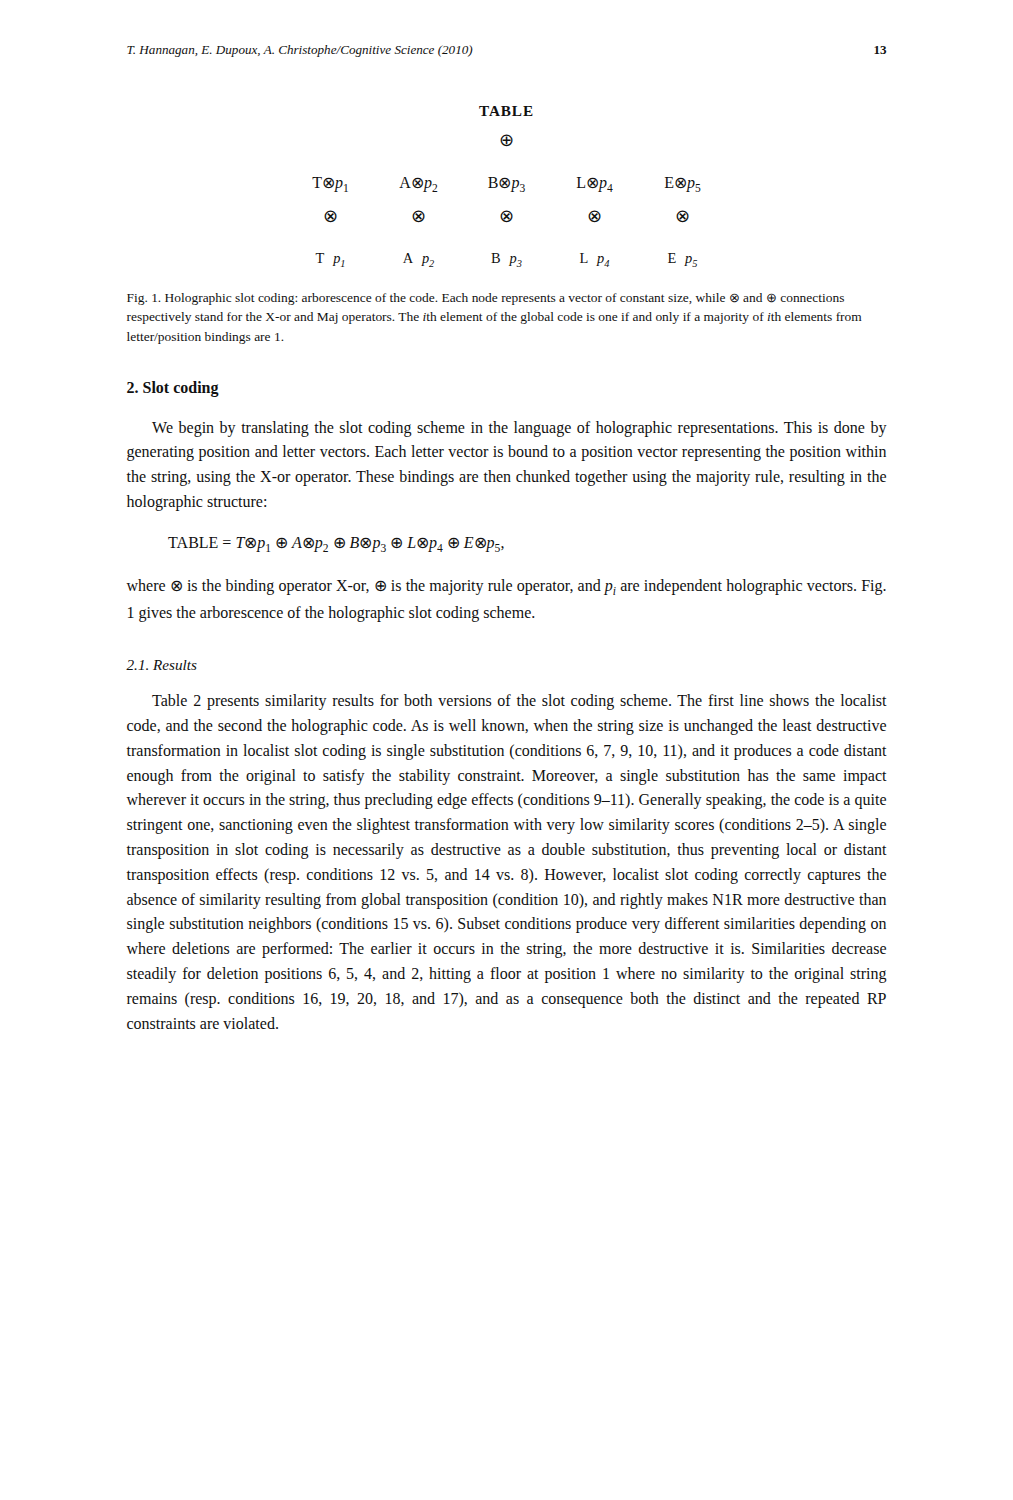T. Hannagan, E. Dupoux, A. Christophe/Cognitive Science (2010) 13
TABLE
⊕
T⊗p1
A⊗p2
B⊗p3
L⊗p4
E⊗p5
⊗
⊗
⊗
⊗
⊗
Tp1
Ap2
Bp3
Lp4
Ep5
Fig. 1. Holographic slot coding: arborescence of the code. Each node represents a vector of constant size, while ⊗ and ⊕ connections respectively stand for the X-or and Maj operators. The ith element of the global code is one if and only if a majority of ith elements from letter/position bindings are 1.
2. Slot coding
We begin by translating the slot coding scheme in the language of holographic representations. This is done by generating position and letter vectors. Each letter vector is bound to a position vector representing the position within the string, using the X-or operator. These bindings are then chunked together using the majority rule, resulting in the holographic structure:
TABLE = T⊗p1 ⊕ A⊗p2 ⊕ B⊗p3 ⊕ L⊗p4 ⊕ E⊗p5,
where ⊗ is the binding operator X-or, ⊕ is the majority rule operator, and pi are independent holographic vectors. Fig. 1 gives the arborescence of the holographic slot coding scheme.
2.1. Results
Table 2 presents similarity results for both versions of the slot coding scheme. The first line shows the localist code, and the second the holographic code. As is well known, when the string size is unchanged the least destructive transformation in localist slot coding is single substitution (conditions 6, 7, 9, 10, 11), and it produces a code distant enough from the original to satisfy the stability constraint. Moreover, a single substitution has the same impact wherever it occurs in the string, thus precluding edge effects (conditions 9–11). Generally speaking, the code is a quite stringent one, sanctioning even the slightest transformation with very low similarity scores (conditions 2–5). A single transposition in slot coding is necessarily as destructive as a double substitution, thus preventing local or distant transposition effects (resp. conditions 12 vs. 5, and 14 vs. 8). However, localist slot coding correctly captures the absence of similarity resulting from global transposition (condition 10), and rightly makes N1R more destructive than single substitution neighbors (conditions 15 vs. 6). Subset conditions produce very different similarities depending on where deletions are performed: The earlier it occurs in the string, the more destructive it is. Similarities decrease steadily for deletion positions 6, 5, 4, and 2, hitting a floor at position 1 where no similarity to the original string remains (resp. conditions 16, 19, 20, 18, and 17), and as a consequence both the distinct and the repeated RP constraints are violated.